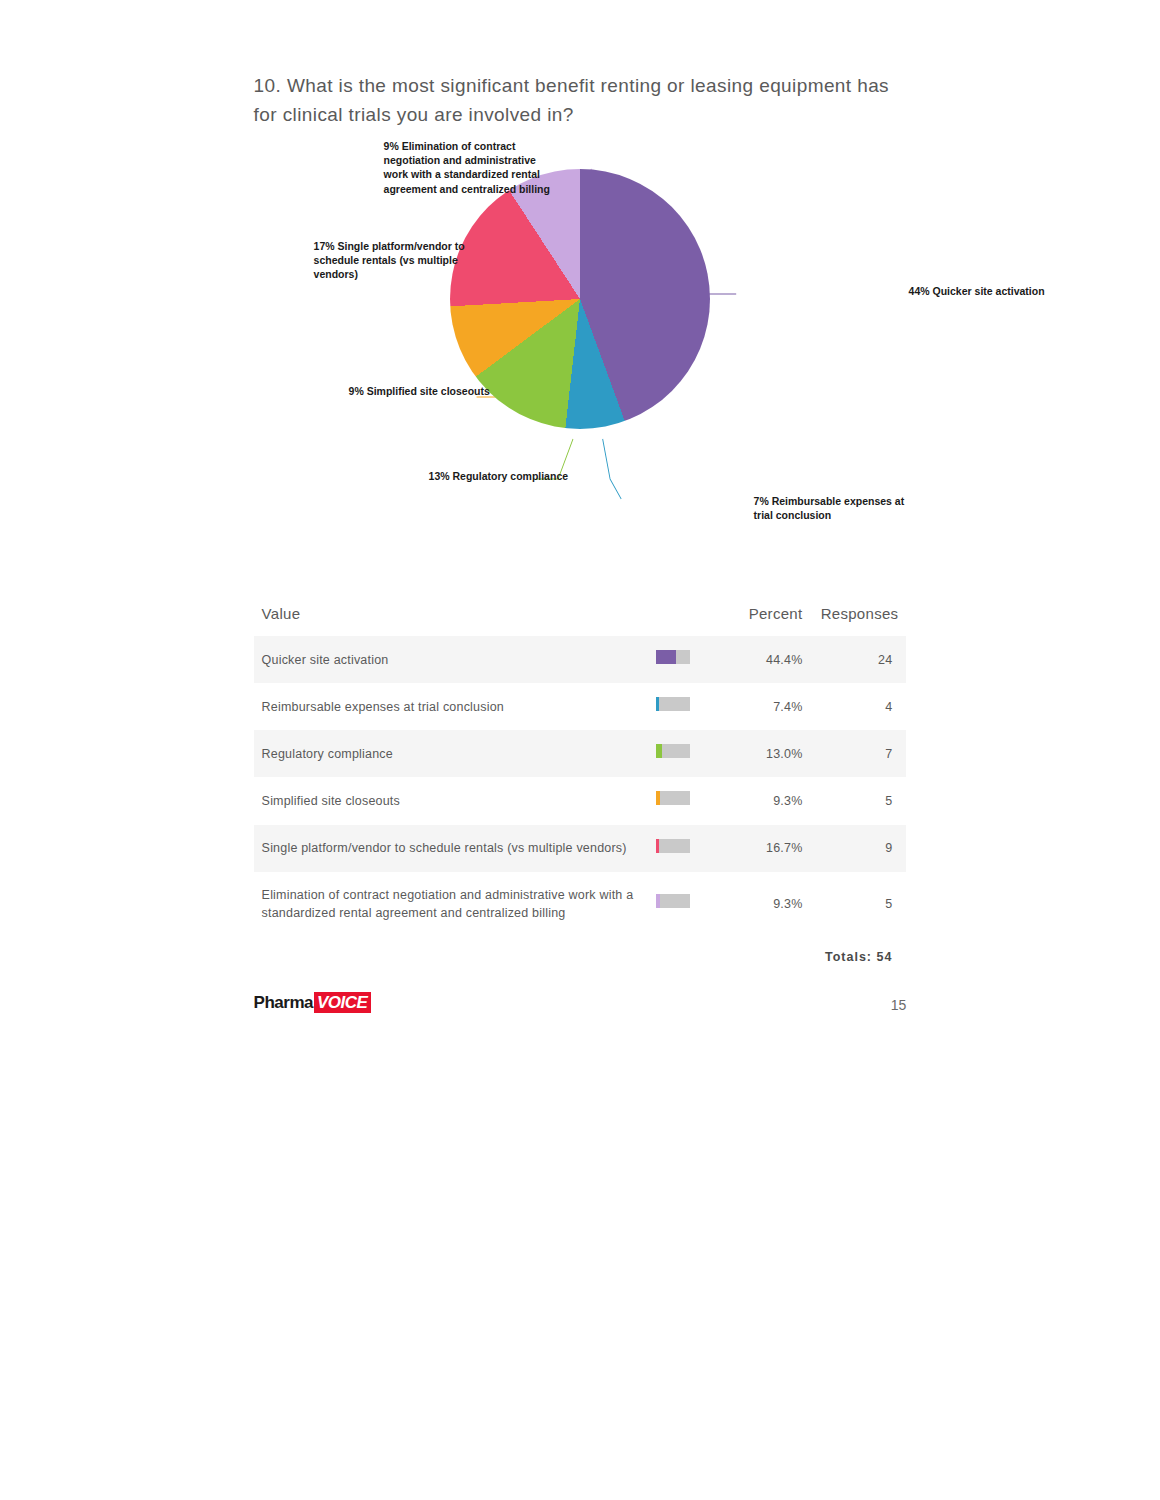10. What is the most significant benefit renting or leasing equipment has for clinical trials you are involved in?
9% Elimination of contract
negotiation and administrative
work with a standardized rental
agreement and centralized billing
17% Single platform/vendor to
schedule rentals (vs multiple
vendors)
9% Simplified site closeouts
13% Regulatory compliance
7% Reimbursable expenses at
trial conclusion
44% Quicker site activation
| Value | | Percent | Responses |
| --- | --- | --- | --- |
| Quicker site activation | | 44.4% | 24 |
| Reimbursable expenses at trial conclusion | | 7.4% | 4 |
| Regulatory compliance | | 13.0% | 7 |
| Simplified site closeouts | | 9.3% | 5 |
| Single platform/vendor to schedule rentals (vs multiple vendors) | | 16.7% | 9 |
| Elimination of contract negotiation and administrative work with a standardized rental agreement and centralized billing | | 9.3% | 5 |
Totals: 54
PharmaVOICE
15